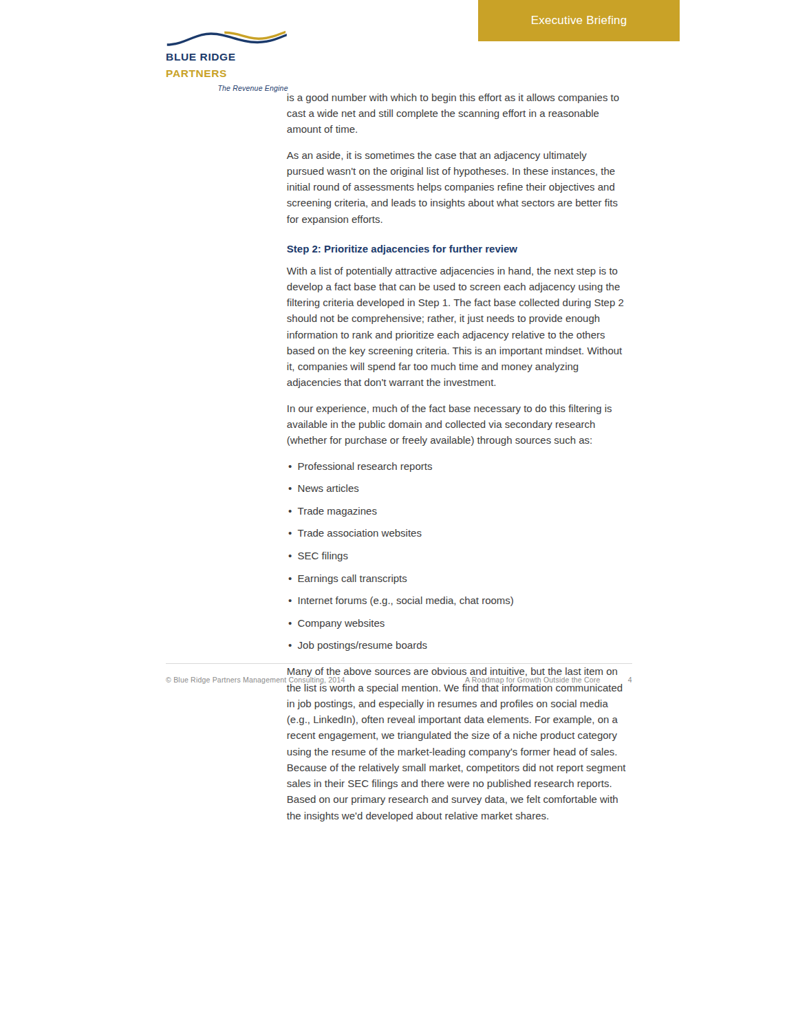Executive Briefing
BLUE RIDGE PARTNERS
The Revenue Engine
is a good number with which to begin this effort as it allows companies to cast a wide net and still complete the scanning effort in a reasonable amount of time.
As an aside, it is sometimes the case that an adjacency ultimately pursued wasn't on the original list of hypotheses. In these instances, the initial round of assessments helps companies refine their objectives and screening criteria, and leads to insights about what sectors are better fits for expansion efforts.
Step 2: Prioritize adjacencies for further review
With a list of potentially attractive adjacencies in hand, the next step is to develop a fact base that can be used to screen each adjacency using the filtering criteria developed in Step 1. The fact base collected during Step 2 should not be comprehensive; rather, it just needs to provide enough information to rank and prioritize each adjacency relative to the others based on the key screening criteria. This is an important mindset. Without it, companies will spend far too much time and money analyzing adjacencies that don't warrant the investment.
In our experience, much of the fact base necessary to do this filtering is available in the public domain and collected via secondary research (whether for purchase or freely available) through sources such as:
Professional research reports
News articles
Trade magazines
Trade association websites
SEC filings
Earnings call transcripts
Internet forums (e.g., social media, chat rooms)
Company websites
Job postings/resume boards
Many of the above sources are obvious and intuitive, but the last item on the list is worth a special mention. We find that information communicated in job postings, and especially in resumes and profiles on social media (e.g., LinkedIn), often reveal important data elements. For example, on a recent engagement, we triangulated the size of a niche product category using the resume of the market-leading company's former head of sales. Because of the relatively small market, competitors did not report segment sales in their SEC filings and there were no published research reports. Based on our primary research and survey data, we felt comfortable with the insights we'd developed about relative market shares.
© Blue Ridge Partners Management Consulting, 2014
A Roadmap for Growth Outside the Core
4